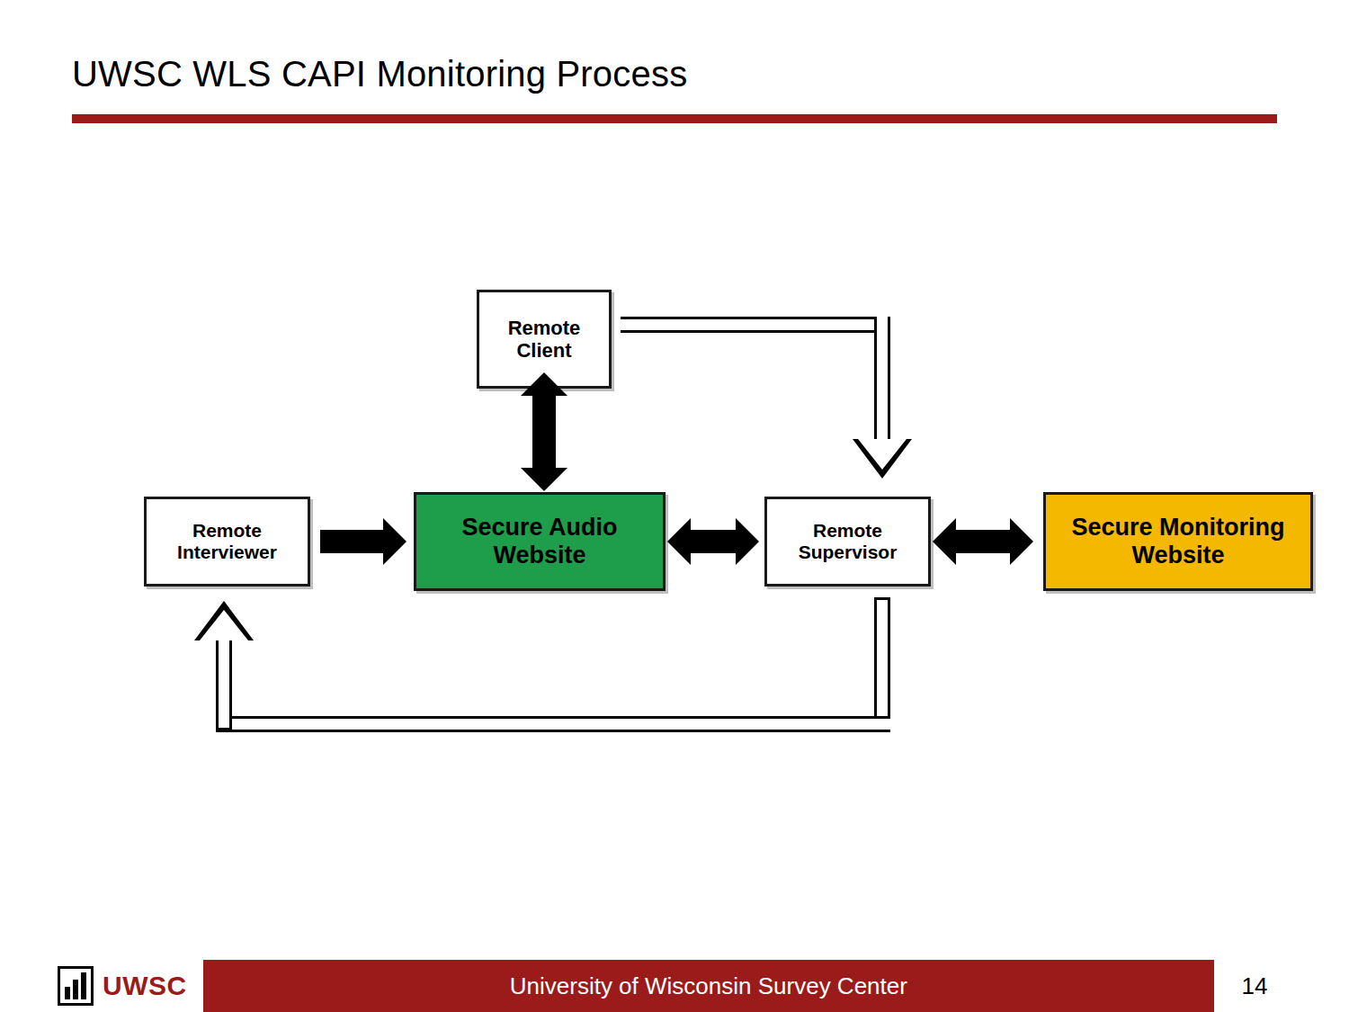UWSC WLS CAPI Monitoring Process
Remote
Client
Remote
Interviewer
Secure Audio
Website
Remote
Supervisor
Secure Monitoring
Website
UWSC
University of Wisconsin Survey Center
14